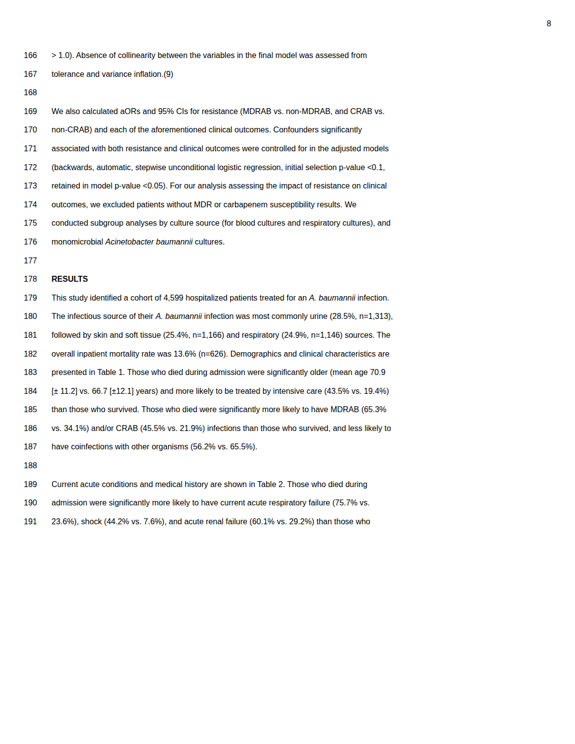8
166 > 1.0). Absence of collinearity between the variables in the final model was assessed from
167 tolerance and variance inflation.(9)
168
169 We also calculated aORs and 95% CIs for resistance (MDRAB vs. non-MDRAB, and CRAB vs.
170 non-CRAB) and each of the aforementioned clinical outcomes. Confounders significantly
171 associated with both resistance and clinical outcomes were controlled for in the adjusted models
172 (backwards, automatic, stepwise unconditional logistic regression, initial selection p-value <0.1,
173 retained in model p-value <0.05). For our analysis assessing the impact of resistance on clinical
174 outcomes, we excluded patients without MDR or carbapenem susceptibility results. We
175 conducted subgroup analyses by culture source (for blood cultures and respiratory cultures), and
176 monomicrobial Acinetobacter baumannii cultures.
177
178
RESULTS
179 This study identified a cohort of 4,599 hospitalized patients treated for an A. baumannii infection.
180 The infectious source of their A. baumannii infection was most commonly urine (28.5%, n=1,313),
181 followed by skin and soft tissue (25.4%, n=1,166) and respiratory (24.9%, n=1,146) sources. The
182 overall inpatient mortality rate was 13.6% (n=626). Demographics and clinical characteristics are
183 presented in Table 1. Those who died during admission were significantly older (mean age 70.9
184 [± 11.2] vs. 66.7 [±12.1] years) and more likely to be treated by intensive care (43.5% vs. 19.4%)
185 than those who survived. Those who died were significantly more likely to have MDRAB (65.3%
186 vs. 34.1%) and/or CRAB (45.5% vs. 21.9%) infections than those who survived, and less likely to
187 have coinfections with other organisms (56.2% vs. 65.5%).
188
189 Current acute conditions and medical history are shown in Table 2. Those who died during
190 admission were significantly more likely to have current acute respiratory failure (75.7% vs.
191 23.6%), shock (44.2% vs. 7.6%), and acute renal failure (60.1% vs. 29.2%) than those who